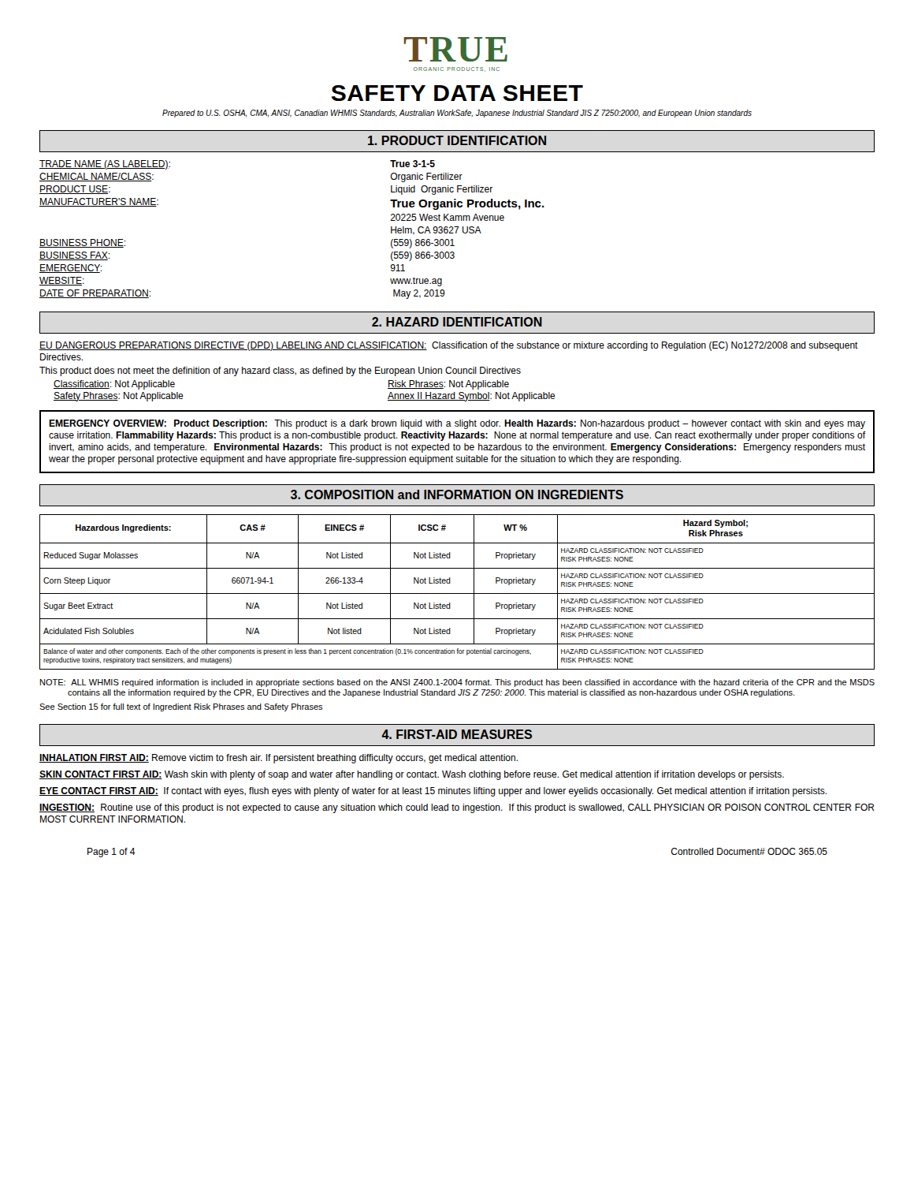TRUE
ORGANIC PRODUCTS, INC
SAFETY DATA SHEET
Prepared to U.S. OSHA, CMA, ANSI, Canadian WHMIS Standards, Australian WorkSafe, Japanese Industrial Standard JIS Z 7250:2000, and European Union standards
1. PRODUCT IDENTIFICATION
| TRADE NAME (AS LABELED) : | True 3-1-5 |
| CHEMICAL NAME/CLASS : | Organic Fertilizer |
| PRODUCT USE : | Liquid Organic Fertilizer |
| MANUFACTURER'S NAME : | True Organic Products, Inc. |
| | 20225 West Kamm Avenue |
| | Helm, CA 93627 USA |
| BUSINESS PHONE : | (559) 866-3001 |
| BUSINESS FAX : | (559) 866-3003 |
| EMERGENCY : | 911 |
| WEBSITE : | www.true.ag |
| DATE OF PREPARATION : | May 2, 2019 |
2. HAZARD IDENTIFICATION
EU DANGEROUS PREPARATIONS DIRECTIVE (DPD) LABELING AND CLASSIFICATION: Classification of the substance or mixture according to Regulation (EC) No1272/2008 and subsequent Directives.
This product does not meet the definition of any hazard class, as defined by the European Union Council Directives
| Classification : Not Applicable | Risk Phrases : Not Applicable |
| Safety Phrases : Not Applicable | Annex II Hazard Symbol : Not Applicable |
EMERGENCY OVERVIEW: Product Description: This product is a dark brown liquid with a slight odor. Health Hazards: Non-hazardous product – however contact with skin and eyes may cause irritation. Flammability Hazards: This product is a non-combustible product. Reactivity Hazards: None at normal temperature and use. Can react exothermally under proper conditions of invert, amino acids, and temperature. Environmental Hazards: This product is not expected to be hazardous to the environment. Emergency Considerations: Emergency responders must wear the proper personal protective equipment and have appropriate fire-suppression equipment suitable for the situation to which they are responding.
3. COMPOSITION and INFORMATION ON INGREDIENTS
| Hazardous Ingredients: | CAS # | EINECS # | ICSC # | WT % | Hazard Symbol; Risk Phrases |
| --- | --- | --- | --- | --- | --- |
| Reduced Sugar Molasses | N/A | Not Listed | Not Listed | Proprietary | HAZARD CLASSIFICATION: NOT CLASSIFIED RISK PHRASES: NONE |
| Corn Steep Liquor | 66071-94-1 | 266-133-4 | Not Listed | Proprietary | HAZARD CLASSIFICATION: NOT CLASSIFIED RISK PHRASES: NONE |
| Sugar Beet Extract | N/A | Not Listed | Not Listed | Proprietary | HAZARD CLASSIFICATION: NOT CLASSIFIED RISK PHRASES: NONE |
| Acidulated Fish Solubles | N/A | Not listed | Not Listed | Proprietary | HAZARD CLASSIFICATION: NOT CLASSIFIED RISK PHRASES: NONE |
| Balance of water and other components. Each of the other components is present in less than 1 percent concentration (0.1% concentration for potential carcinogens, reproductive toxins, respiratory tract sensitizers, and mutagens) | HAZARD CLASSIFICATION: NOT CLASSIFIED RISK PHRASES: NONE |
NOTE: ALL WHMIS required information is included in appropriate sections based on the ANSI Z400.1-2004 format. This product has been classified in accordance with the hazard criteria of the CPR and the MSDS contains all the information required by the CPR, EU Directives and the Japanese Industrial Standard JIS Z 7250: 2000. This material is classified as non-hazardous under OSHA regulations.
See Section 15 for full text of Ingredient Risk Phrases and Safety Phrases
4. FIRST-AID MEASURES
INHALATION FIRST AID: Remove victim to fresh air. If persistent breathing difficulty occurs, get medical attention.
SKIN CONTACT FIRST AID: Wash skin with plenty of soap and water after handling or contact. Wash clothing before reuse. Get medical attention if irritation develops or persists.
EYE CONTACT FIRST AID: If contact with eyes, flush eyes with plenty of water for at least 15 minutes lifting upper and lower eyelids occasionally. Get medical attention if irritation persists.
INGESTION: Routine use of this product is not expected to cause any situation which could lead to ingestion. If this product is swallowed, CALL PHYSICIAN OR POISON CONTROL CENTER FOR MOST CURRENT INFORMATION.
Page 1 of 4 Controlled Document# ODOC 365.05